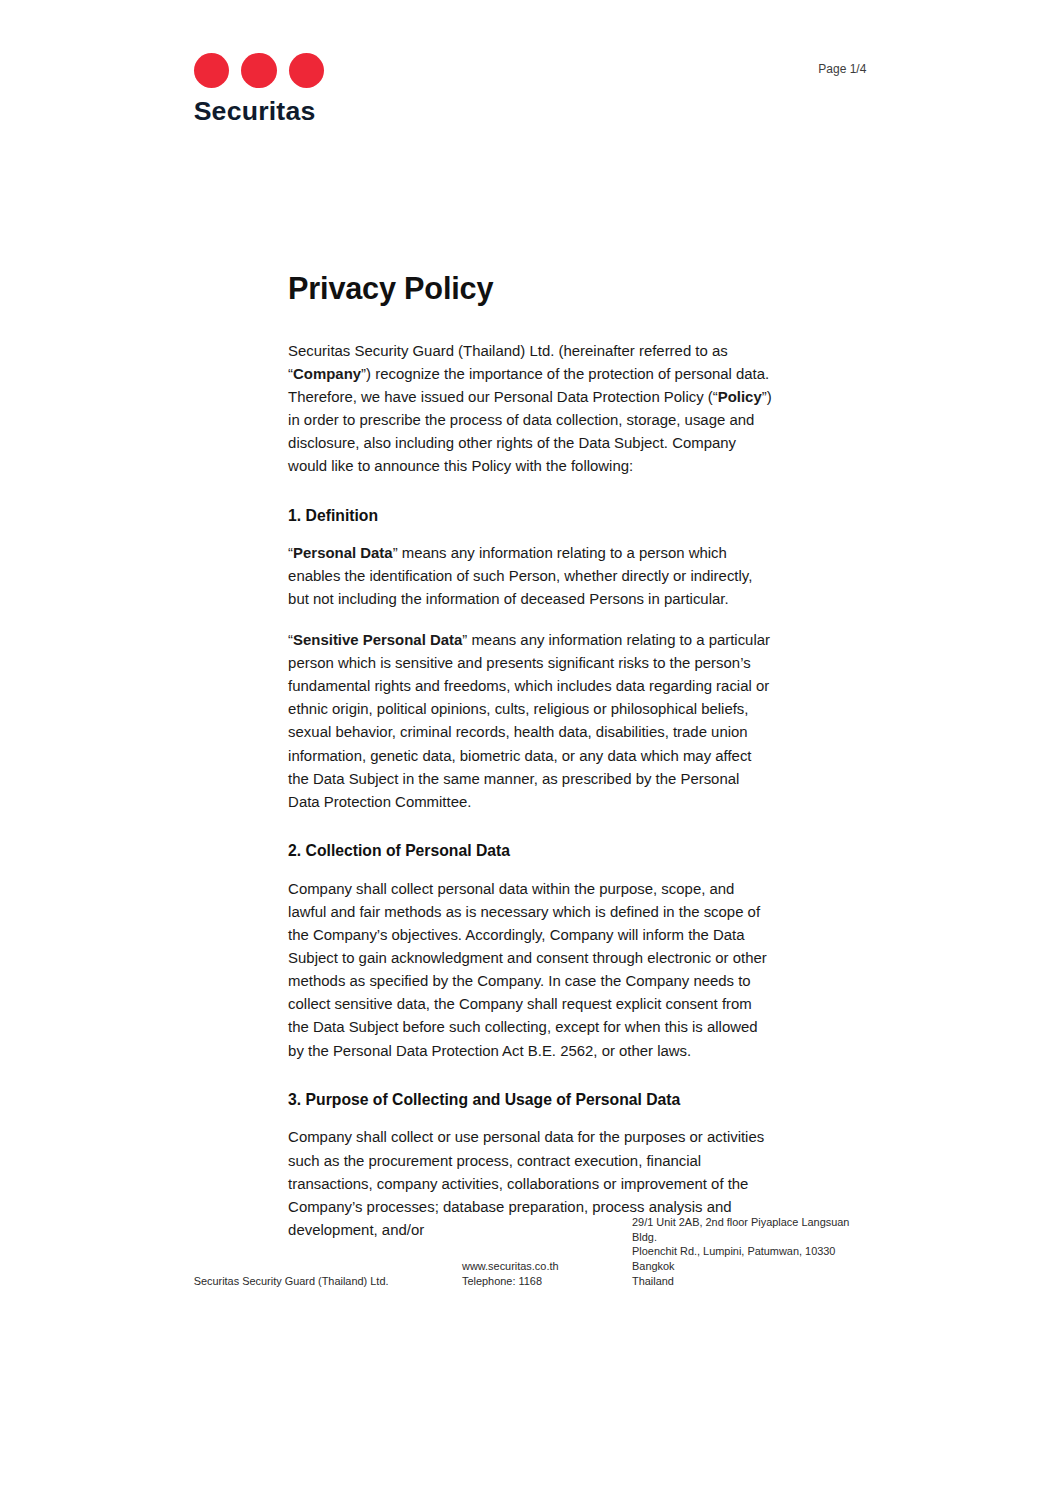Securitas
Page 1/4
Privacy Policy
Securitas Security Guard (Thailand) Ltd. (hereinafter referred to as “Company”) recognize the importance of the protection of personal data. Therefore, we have issued our Personal Data Protection Policy (“Policy”) in order to prescribe the process of data collection, storage, usage and disclosure, also including other rights of the Data Subject. Company would like to announce this Policy with the following:
1. Definition
“Personal Data” means any information relating to a person which enables the identification of such Person, whether directly or indirectly, but not including the information of deceased Persons in particular.
“Sensitive Personal Data” means any information relating to a particular person which is sensitive and presents significant risks to the person’s fundamental rights and freedoms, which includes data regarding racial or ethnic origin, political opinions, cults, religious or philosophical beliefs, sexual behavior, criminal records, health data, disabilities, trade union information, genetic data, biometric data, or any data which may affect the Data Subject in the same manner, as prescribed by the Personal Data Protection Committee.
2. Collection of Personal Data
Company shall collect personal data within the purpose, scope, and lawful and fair methods as is necessary which is defined in the scope of the Company’s objectives. Accordingly, Company will inform the Data Subject to gain acknowledgment and consent through electronic or other methods as specified by the Company. In case the Company needs to collect sensitive data, the Company shall request explicit consent from the Data Subject before such collecting, except for when this is allowed by the Personal Data Protection Act B.E. 2562, or other laws.
3. Purpose of Collecting and Usage of Personal Data
Company shall collect or use personal data for the purposes or activities such as the procurement process, contract execution, financial transactions, company activities, collaborations or improvement of the Company’s processes; database preparation, process analysis and development, and/or
Securitas Security Guard (Thailand) Ltd.
www.securitas.co.th
Telephone: 1168
29/1 Unit 2AB, 2nd floor Piyaplace Langsuan Bldg.
Ploenchit Rd., Lumpini, Patumwan, 10330 Bangkok
Thailand